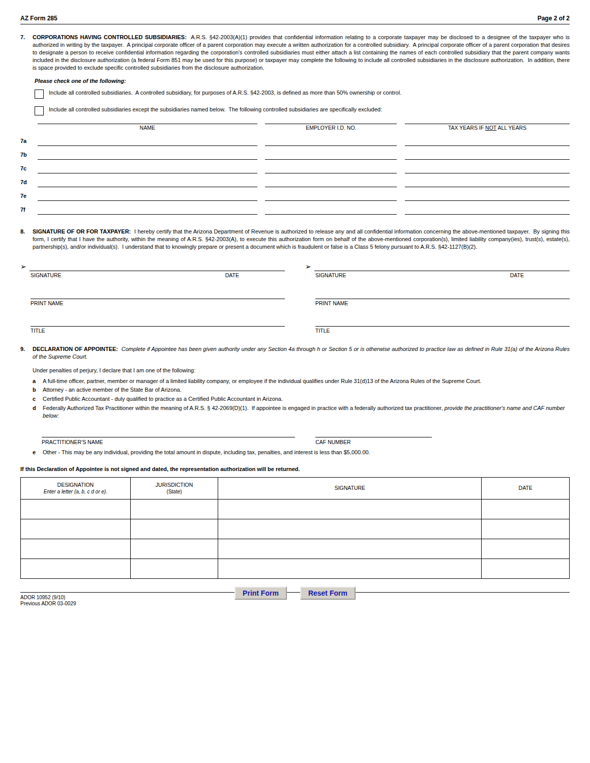AZ Form 285
Page 2 of 2
7.
CORPORATIONS HAVING CONTROLLED SUBSIDIARIES: A.R.S. §42-2003(A)(1) provides that confidential information relating to a corporate taxpayer may be disclosed to a designee of the taxpayer who is authorized in writing by the taxpayer. A principal corporate officer of a parent corporation may execute a written authorization for a controlled subsidiary. A principal corporate officer of a parent corporation that desires to designate a person to receive confidential information regarding the corporation's controlled subsidiaries must either attach a list containing the names of each controlled subsidiary that the parent company wants included in the disclosure authorization (a federal Form 851 may be used for this purpose) or taxpayer may complete the following to include all controlled subsidiaries in the disclosure authorization. In addition, there is space provided to exclude specific controlled subsidiaries from the disclosure authorization.
Please check one of the following:
Include all controlled subsidiaries. A controlled subsidiary, for purposes of A.R.S. §42-2003, is defined as more than 50% ownership or control.
Include all controlled subsidiaries except the subsidiaries named below. The following controlled subsidiaries are specifically excluded:
| | NAME | | EMPLOYER I.D. NO. | | TAX YEARS IF NOT ALL YEARS |
| 7a | | | | | |
| 7b | | | | | |
| 7c | | | | | |
| 7d | | | | | |
| 7e | | | | | |
| 7f | | | | | |
8.
SIGNATURE OF OR FOR TAXPAYER: I hereby certify that the Arizona Department of Revenue is authorized to release any and all confidential information concerning the above-mentioned taxpayer. By signing this form, I certify that I have the authority, within the meaning of A.R.S. §42-2003(A), to execute this authorization form on behalf of the above-mentioned corporation(s), limited liability company(ies), trust(s), estate(s), partnership(s), and/or individual(s). I understand that to knowingly prepare or present a document which is fraudulent or false is a Class 5 felony pursuant to A.R.S. §42-1127(B)(2).
➢
SIGNATURE DATE
PRINT NAME
TITLE
➢
SIGNATURE DATE
PRINT NAME
TITLE
9.
DECLARATION OF APPOINTEE: Complete if Appointee has been given authority under any Section 4a through h or Section 5 or is otherwise authorized to practice law as defined in Rule 31(a) of the Arizona Rules of the Supreme Court.
Under penalties of perjury, I declare that I am one of the following:
aA full-time officer, partner, member or manager of a limited liability company, or employee if the individual qualifies under Rule 31(d)13 of the Arizona Rules of the Supreme Court.
bAttorney - an active member of the State Bar of Arizona.
cCertified Public Accountant - duly qualified to practice as a Certified Public Accountant in Arizona.
dFederally Authorized Tax Practitioner within the meaning of A.R.S. § 42-2069(D)(1). If appointee is engaged in practice with a federally authorized tax practitioner, provide the practitioner's name and CAF number below:
PRACTITIONER'S NAME
CAF NUMBER
eOther - This may be any individual, providing the total amount in dispute, including tax, penalties, and interest is less than $5,000.00.
If this Declaration of Appointee is not signed and dated, the representation authorization will be returned.
| DESIGNATION Enter a letter (a, b, c d or e). | JURISDICTION (State) | SIGNATURE | DATE |
| --- | --- | --- | --- |
ADOR 10952 (9/10)
Previous ADOR 03-0029
Print Form Reset Form